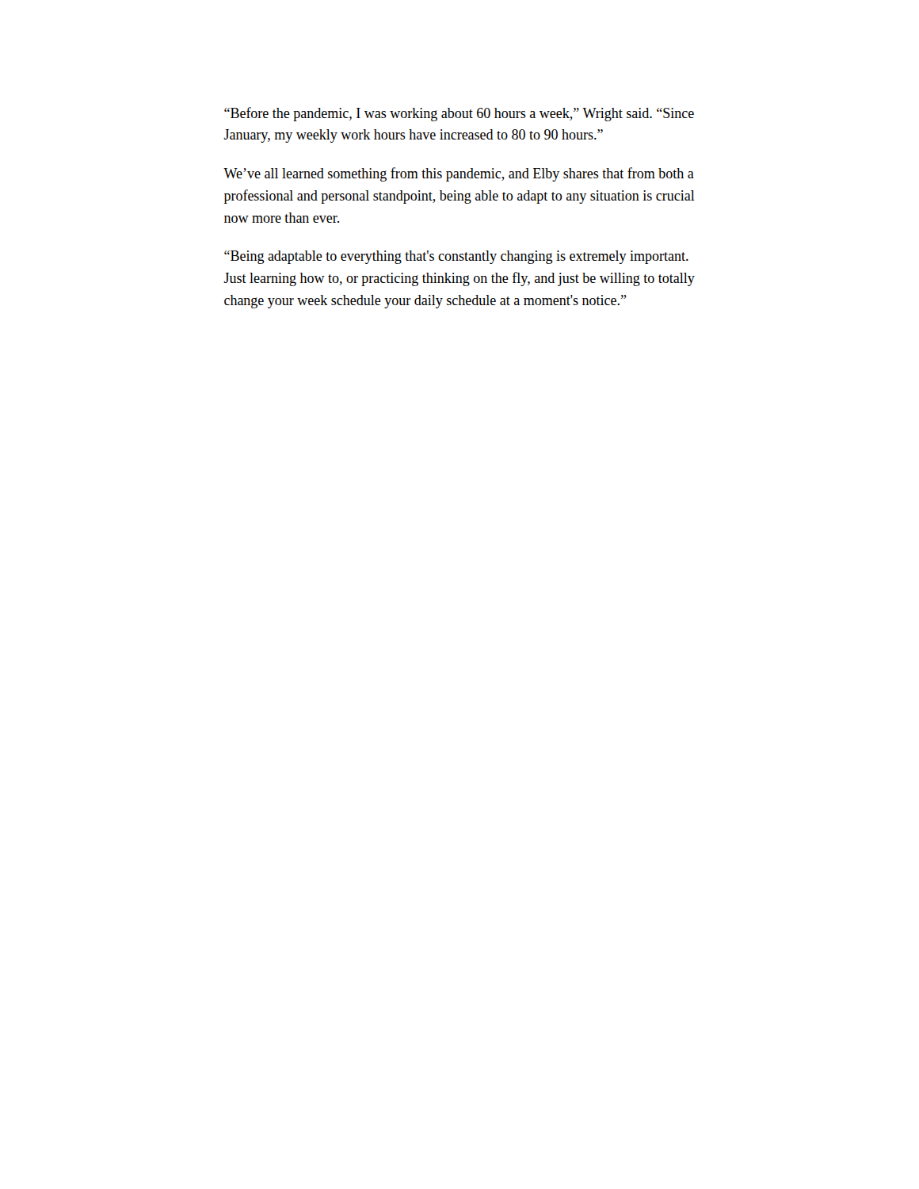“Before the pandemic, I was working about 60 hours a week,” Wright said. “Since January, my weekly work hours have increased to 80 to 90 hours.”
We’ve all learned something from this pandemic, and Elby shares that from both a professional and personal standpoint, being able to adapt to any situation is crucial now more than ever.
“Being adaptable to everything that's constantly changing is extremely important. Just learning how to, or practicing thinking on the fly, and just be willing to totally change your week schedule your daily schedule at a moment's notice.”